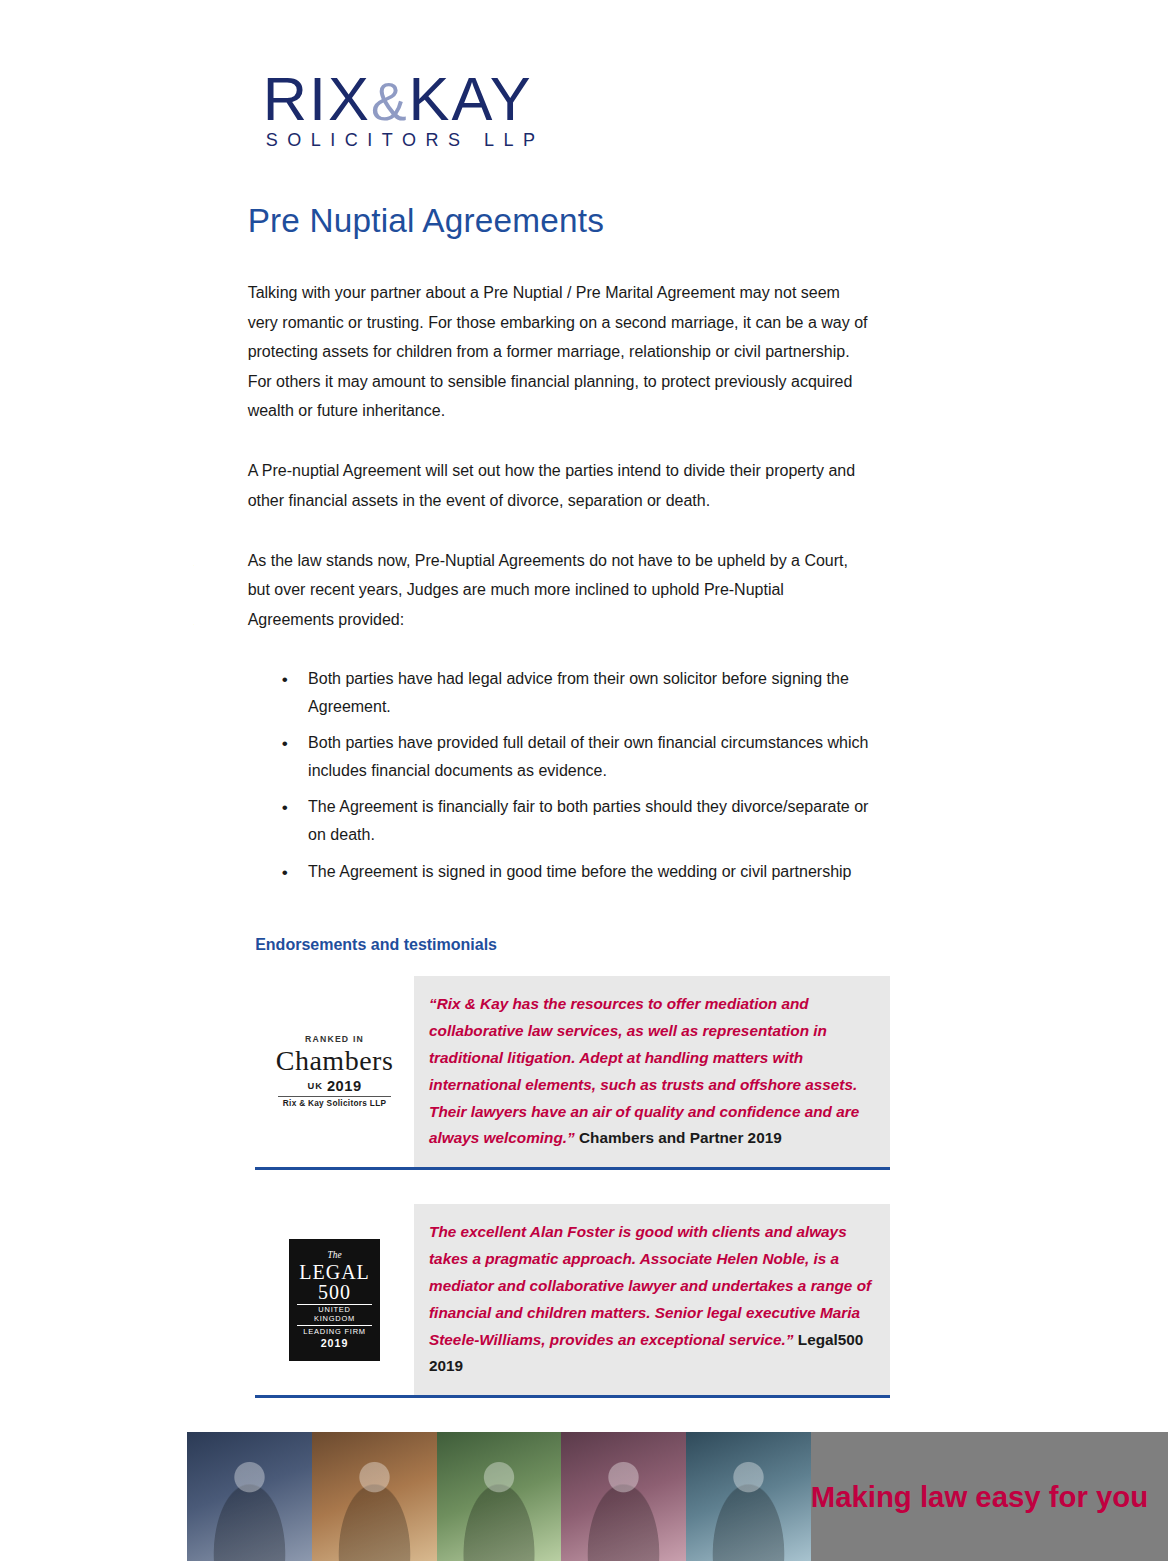RIX&KAY
SOLICITORS LLP
Pre Nuptial Agreements
Talking with your partner about a Pre Nuptial / Pre Marital Agreement may not seem very romantic or trusting. For those embarking on a second marriage, it can be a way of protecting assets for children from a former marriage, relationship or civil partnership. For others it may amount to sensible financial planning, to protect previously acquired wealth or future inheritance.
A Pre-nuptial Agreement will set out how the parties intend to divide their property and other financial assets in the event of divorce, separation or death.
As the law stands now, Pre-Nuptial Agreements do not have to be upheld by a Court, but over recent years, Judges are much more inclined to uphold Pre-Nuptial Agreements provided:
Both parties have had legal advice from their own solicitor before signing the Agreement.
Both parties have provided full detail of their own financial circumstances which includes financial documents as evidence.
The Agreement is financially fair to both parties should they divorce/separate or on death.
The Agreement is signed in good time before the wedding or civil partnership
Endorsements and testimonials
RANKED IN
Chambers
UK 2019
Rix & Kay Solicitors LLP
“Rix & Kay has the resources to offer mediation and collaborative law services, as well as representation in traditional litigation. Adept at handling matters with international elements, such as trusts and offshore assets. Their lawyers have an air of quality and confidence and are always welcoming.” Chambers and Partner 2019
The
LEGAL
500
UNITED KINGDOM
LEADING FIRM
2019
The excellent Alan Foster is good with clients and always takes a pragmatic approach. Associate Helen Noble, is a mediator and collaborative lawyer and undertakes a range of financial and children matters. Senior legal executive Maria Steele-Williams, provides an exceptional service.” Legal500 2019
Making law easy for you